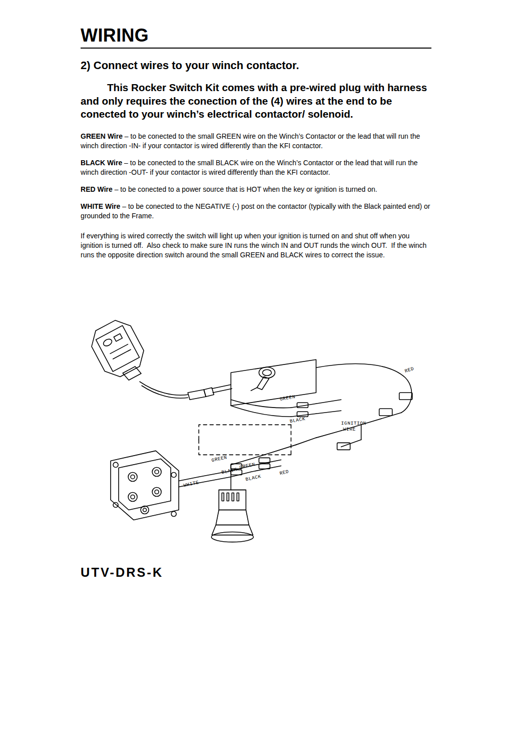WIRING
2) Connect wires to your winch contactor.
This Rocker Switch Kit comes with a pre-wired plug with harness and only requires the conection of the (4) wires at the end to be conected to your winch’s electrical contactor/ solenoid.
GREEN Wire – to be conected to the small GREEN wire on the Winch’s Contactor or the lead that will run the winch direction -IN- if your contactor is wired differently than the KFI contactor.
BLACK Wire – to be conected to the small BLACK wire on the Winch’s Contactor or the lead that will run the winch direction -OUT- if your contactor is wired differently than the KFI contactor.
RED Wire – to be conected to a power source that is HOT when the key or ignition is turned on.
WHITE Wire – to be conected to the NEGATIVE (-) post on the contactor (typically with the Black painted end) or grounded to the Frame.
If everything is wired correctly the switch will light up when your ignition is turned on and shut off when you ignition is turned off. Also check to make sure IN runs the winch IN and OUT runds the winch OUT. If the winch runs the opposite direction switch around the small GREEN and BLACK wires to correct the issue.
RED GREEN BLACK IGNITION WIRE GREEN BLACK GREEN BLACK WHITE RED
UTV-DRS-K